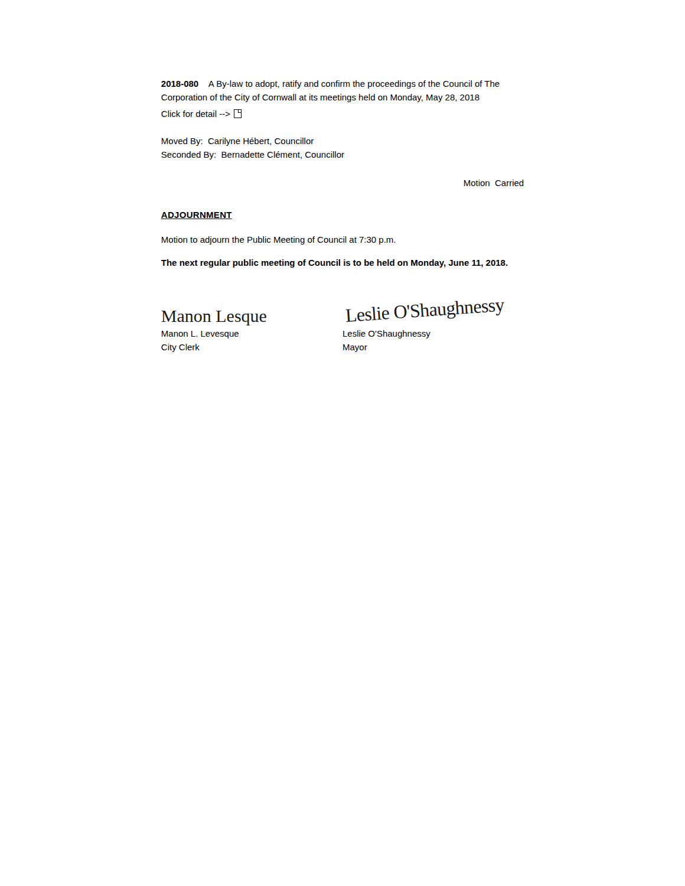2018-080 A By-law to adopt, ratify and confirm the proceedings of the Council of The Corporation of the City of Cornwall at its meetings held on Monday, May 28, 2018
Click for detail -->
Moved By: Carilyne Hébert, Councillor
Seconded By: Bernadette Clément, Councillor
Motion Carried
ADJOURNMENT
Motion to adjourn the Public Meeting of Council at 7:30 p.m.
The next regular public meeting of Council is to be held on Monday, June 11, 2018.
| Manon Lesque | Leslie O'Shaughnessy |
| Manon L. Levesque City Clerk | Leslie O'Shaughnessy Mayor |